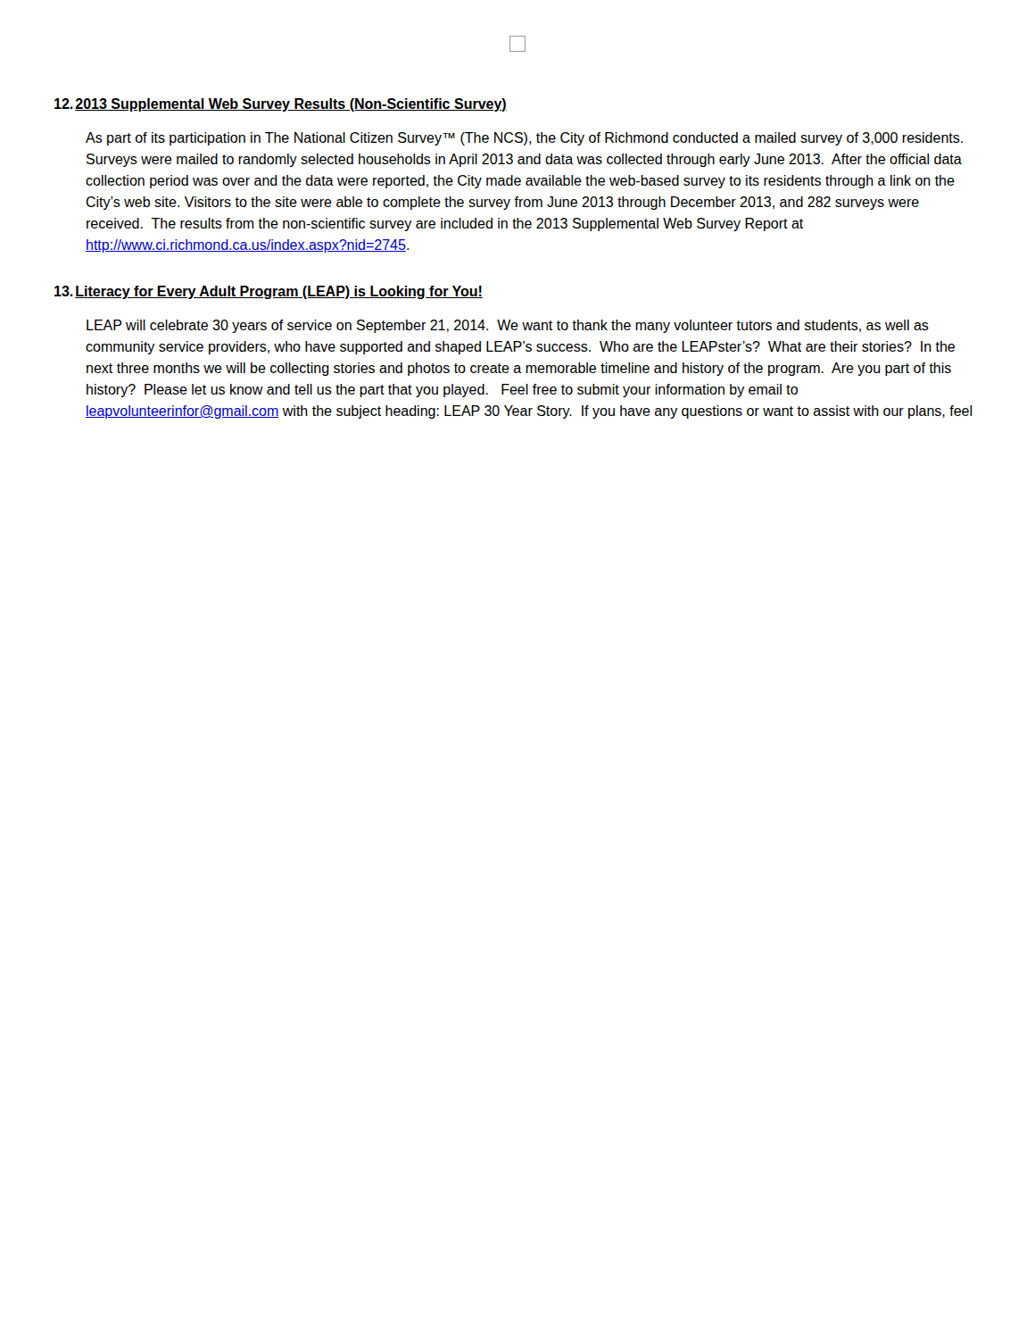12. 2013 Supplemental Web Survey Results (Non-Scientific Survey)
As part of its participation in The National Citizen Survey™ (The NCS), the City of Richmond conducted a mailed survey of 3,000 residents. Surveys were mailed to randomly selected households in April 2013 and data was collected through early June 2013. After the official data collection period was over and the data were reported, the City made available the web-based survey to its residents through a link on the City’s web site. Visitors to the site were able to complete the survey from June 2013 through December 2013, and 282 surveys were received. The results from the non-scientific survey are included in the 2013 Supplemental Web Survey Report at http://www.ci.richmond.ca.us/index.aspx?nid=2745.
13. Literacy for Every Adult Program (LEAP) is Looking for You!
LEAP will celebrate 30 years of service on September 21, 2014. We want to thank the many volunteer tutors and students, as well as community service providers, who have supported and shaped LEAP’s success. Who are the LEAPster’s? What are their stories? In the next three months we will be collecting stories and photos to create a memorable timeline and history of the program. Are you part of this history? Please let us know and tell us the part that you played. Feel free to submit your information by email to leapvolunteerinfor@gmail.com with the subject heading: LEAP 30 Year Story. If you have any questions or want to assist with our plans, feel